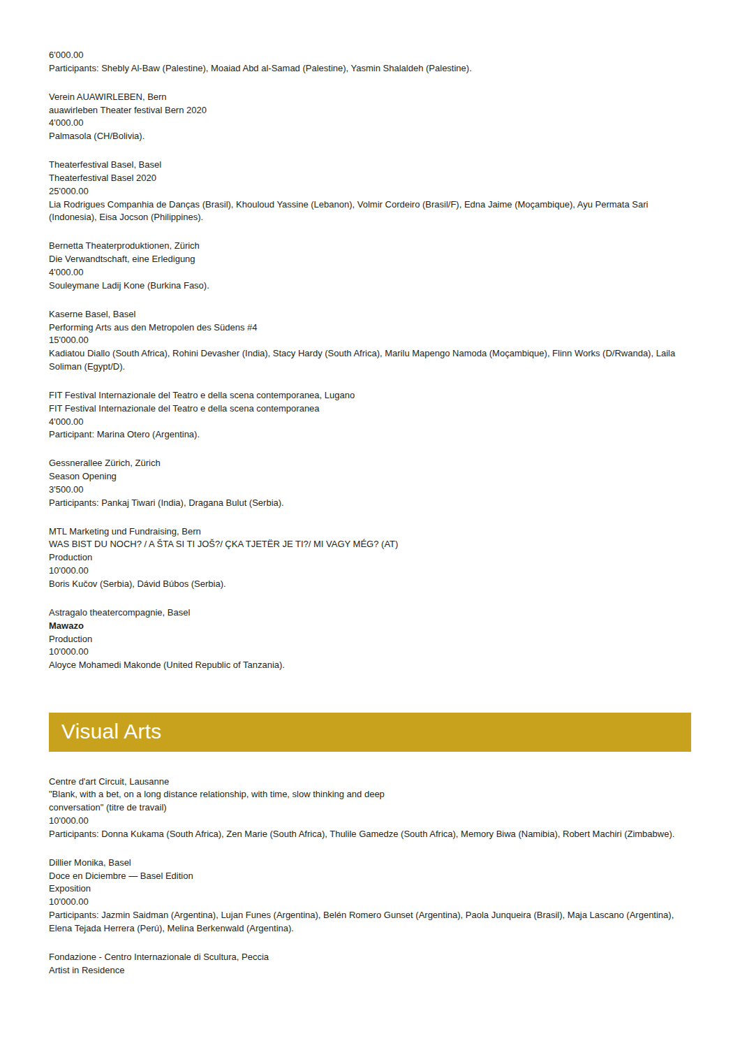6'000.00
Participants: Shebly Al-Baw (Palestine), Moaiad Abd al-Samad (Palestine), Yasmin Shalaldeh (Palestine).
Verein AUAWIRLEBEN, Bern
auawirleben Theater festival Bern 2020
4'000.00
Palmasola (CH/Bolivia).
Theaterfestival Basel, Basel
Theaterfestival Basel 2020
25'000.00
Lia Rodrigues Companhia de Danças (Brasil), Khouloud Yassine (Lebanon), Volmir Cordeiro (Brasil/F), Edna Jaime (Moçambique), Ayu Permata Sari (Indonesia), Eisa Jocson (Philippines).
Bernetta Theaterproduktionen, Zürich
Die Verwandtschaft, eine Erledigung
4'000.00
Souleymane Ladij Kone (Burkina Faso).
Kaserne Basel, Basel
Performing Arts aus den Metropolen des Südens #4
15'000.00
Kadiatou Diallo (South Africa), Rohini Devasher (India), Stacy Hardy (South Africa), Marilu Mapengo Namoda (Moçambique), Flinn Works (D/Rwanda), Laila Soliman (Egypt/D).
FIT Festival Internazionale del Teatro e della scena contemporanea, Lugano
FIT Festival Internazionale del Teatro e della scena contemporanea
4'000.00
Participant: Marina Otero (Argentina).
Gessnerallee Zürich, Zürich
Season Opening
3'500.00
Participants: Pankaj Tiwari (India), Dragana Bulut (Serbia).
MTL Marketing und Fundraising, Bern
WAS BIST DU NOCH? / A ŠTA SI TI JOŠ?/ ÇKA TJETËR JE TI?/ MI VAGY MÉG? (AT)
Production
10'000.00
Boris Kučov (Serbia), Dávid Búbos (Serbia).
Astragalo theatercompagnie, Basel
Mawazo
Production
10'000.00
Aloyce Mohamedi Makonde (United Republic of Tanzania).
Visual Arts
Centre d'art Circuit, Lausanne
"Blank, with a bet, on a long distance relationship, with time, slow thinking and deep
conversation" (titre de travail)
10'000.00
Participants: Donna Kukama (South Africa), Zen Marie (South Africa), Thulile Gamedze (South Africa), Memory Biwa (Namibia), Robert Machiri (Zimbabwe).
Dillier Monika, Basel
Doce en Diciembre — Basel Edition
Exposition
10'000.00
Participants: Jazmin Saidman (Argentina), Lujan Funes (Argentina), Belén Romero Gunset (Argentina), Paola Junqueira (Brasil), Maja Lascano (Argentina), Elena Tejada Herrera (Perú), Melina Berkenwald (Argentina).
Fondazione - Centro Internazionale di Scultura, Peccia
Artist in Residence